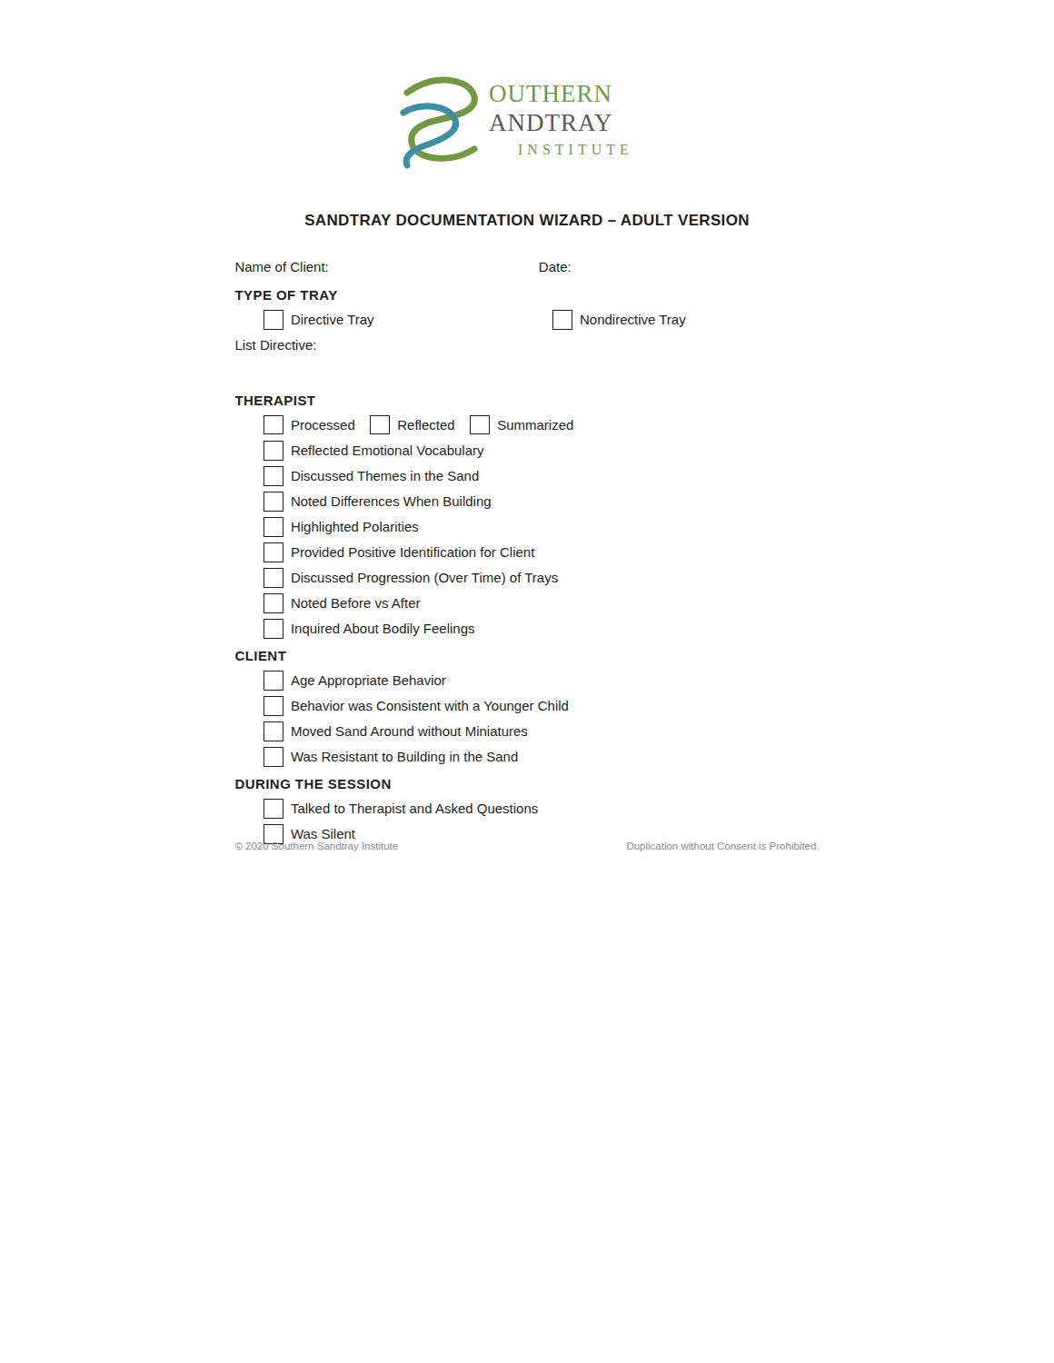OUTHERN ANDTRAY INSTITUTE
SANDTRAY DOCUMENTATION WIZARD – ADULT VERSION
Name of Client:
Date:
TYPE OF TRAY
Directive Tray
Nondirective Tray
List Directive:
THERAPIST
Processed
Reflected
Summarized
Reflected Emotional Vocabulary
Discussed Themes in the Sand
Noted Differences When Building
Highlighted Polarities
Provided Positive Identification for Client
Discussed Progression (Over Time) of Trays
Noted Before vs After
Inquired About Bodily Feelings
CLIENT
Age Appropriate Behavior
Behavior was Consistent with a Younger Child
Moved Sand Around without Miniatures
Was Resistant to Building in the Sand
DURING THE SESSION
Talked to Therapist and Asked Questions
Was Silent
© 2020 Southern Sandtray Institute Duplication without Consent is Prohibited.